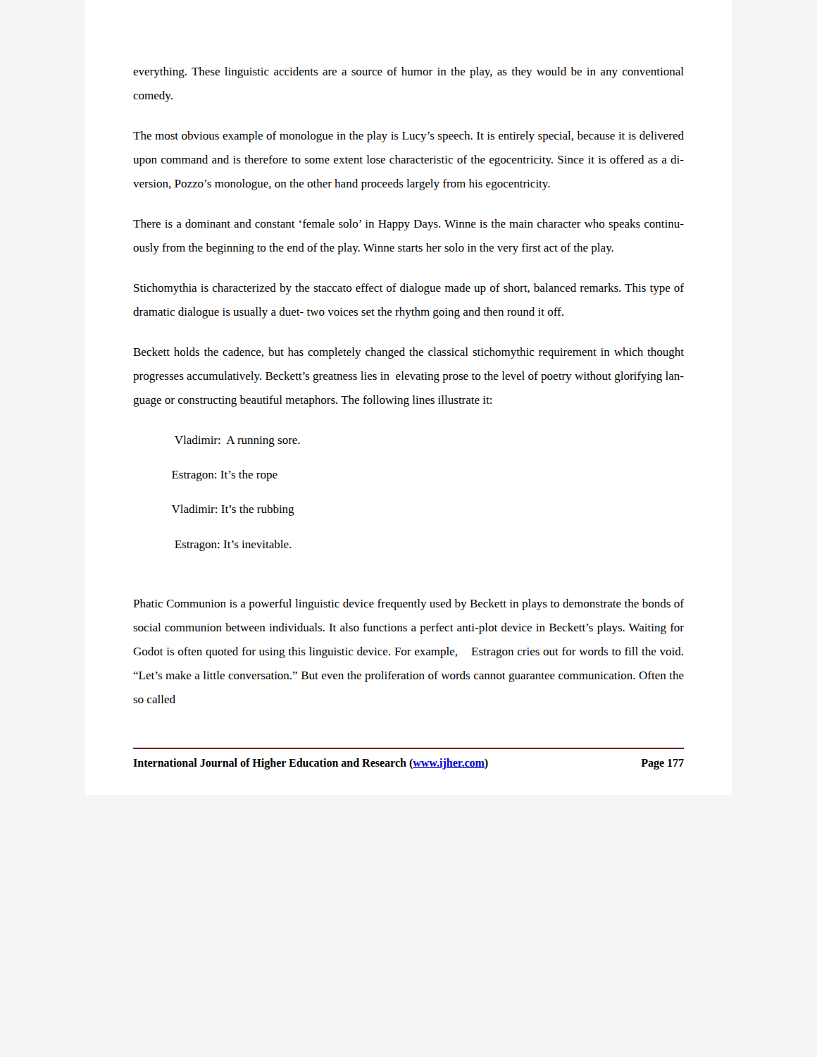everything. These linguistic accidents are a source of humor in the play, as they would be in any conventional comedy.
The most obvious example of monologue in the play is Lucy’s speech. It is entirely special, because it is delivered upon command and is therefore to some extent lose characteristic of the egocentricity. Since it is offered as a diversion, Pozzo’s monologue, on the other hand proceeds largely from his egocentricity.
There is a dominant and constant ‘female solo’ in Happy Days. Winne is the main character who speaks continuously from the beginning to the end of the play. Winne starts her solo in the very first act of the play.
Stichomythia is characterized by the staccato effect of dialogue made up of short, balanced remarks. This type of dramatic dialogue is usually a duet- two voices set the rhythm going and then round it off.
Beckett holds the cadence, but has completely changed the classical stichomythic requirement in which thought progresses accumulatively. Beckett’s greatness lies in elevating prose to the level of poetry without glorifying language or constructing beautiful metaphors. The following lines illustrate it:
Vladimir: A running sore.
Estragon: It’s the rope
Vladimir: It’s the rubbing
Estragon: It’s inevitable.
Phatic Communion is a powerful linguistic device frequently used by Beckett in plays to demonstrate the bonds of social communion between individuals. It also functions a perfect anti-plot device in Beckett’s plays. Waiting for Godot is often quoted for using this linguistic device. For example, Estragon cries out for words to fill the void. “Let’s make a little conversation.” But even the proliferation of words cannot guarantee communication. Often the so called
International Journal of Higher Education and Research (www.ijher.com) Page 177